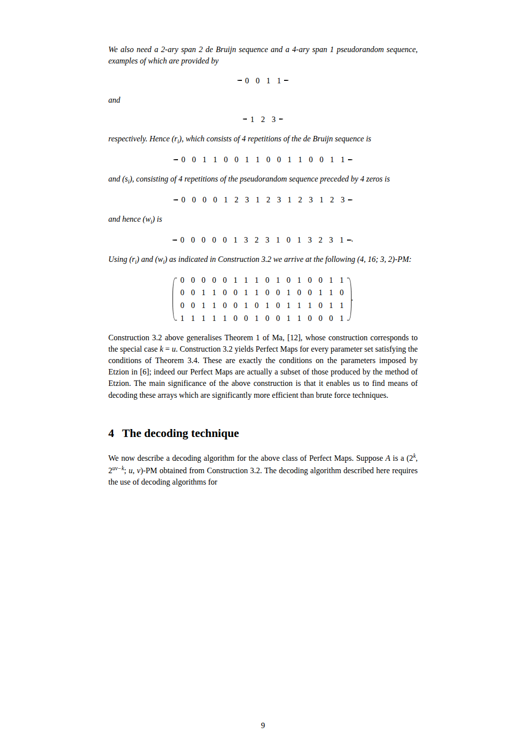We also need a 2-ary span 2 de Bruijn sequence and a 4-ary span 1 pseudorandom sequence, examples of which are provided by
| 0 | 0 | 1 | 1 |
and
| 1 | 2 | 3 |
respectively. Hence (ri), which consists of 4 repetitions of the de Bruijn sequence is
| 0 | 0 | 1 | 1 | 0 | 0 | 1 | 1 | 0 | 0 | 1 | 1 | 0 | 0 | 1 | 1 |
and (si), consisting of 4 repetitions of the pseudorandom sequence preceded by 4 zeros is
| 0 | 0 | 0 | 0 | 1 | 2 | 3 | 1 | 2 | 3 | 1 | 2 | 3 | 1 | 2 | 3 |
and hence (wi) is
| 0 | 0 | 0 | 0 | 0 | 1 | 3 | 2 | 3 | 1 | 0 | 1 | 3 | 2 | 3 | 1 |
.
Using (ri) and (wi) as indicated in Construction 3.2 we arrive at the following (4, 16; 3, 2)-PM:
| 0 | 0 | 0 | 0 | 0 | 1 | 1 | 1 | 0 | 1 | 0 | 1 | 0 | 0 | 1 | 1 |
| 0 | 0 | 1 | 1 | 0 | 0 | 1 | 1 | 0 | 0 | 1 | 0 | 0 | 1 | 1 | 0 |
| 0 | 0 | 1 | 1 | 0 | 0 | 1 | 0 | 1 | 0 | 1 | 1 | 1 | 0 | 1 | 1 |
| 1 | 1 | 1 | 1 | 1 | 0 | 0 | 1 | 0 | 0 | 1 | 1 | 0 | 0 | 0 | 1 |
.
Construction 3.2 above generalises Theorem 1 of Ma, [12], whose construction corresponds to the special case k = u. Construction 3.2 yields Perfect Maps for every parameter set satisfying the conditions of Theorem 3.4. These are exactly the conditions on the parameters imposed by Etzion in [6]; indeed our Perfect Maps are actually a subset of those produced by the method of Etzion. The main significance of the above construction is that it enables us to find means of decoding these arrays which are significantly more efficient than brute force techniques.
4 The decoding technique
We now describe a decoding algorithm for the above class of Perfect Maps. Suppose A is a (2k, 2uv−k; u, v)-PM obtained from Construction 3.2. The decoding algorithm described here requires the use of decoding algorithms for
9